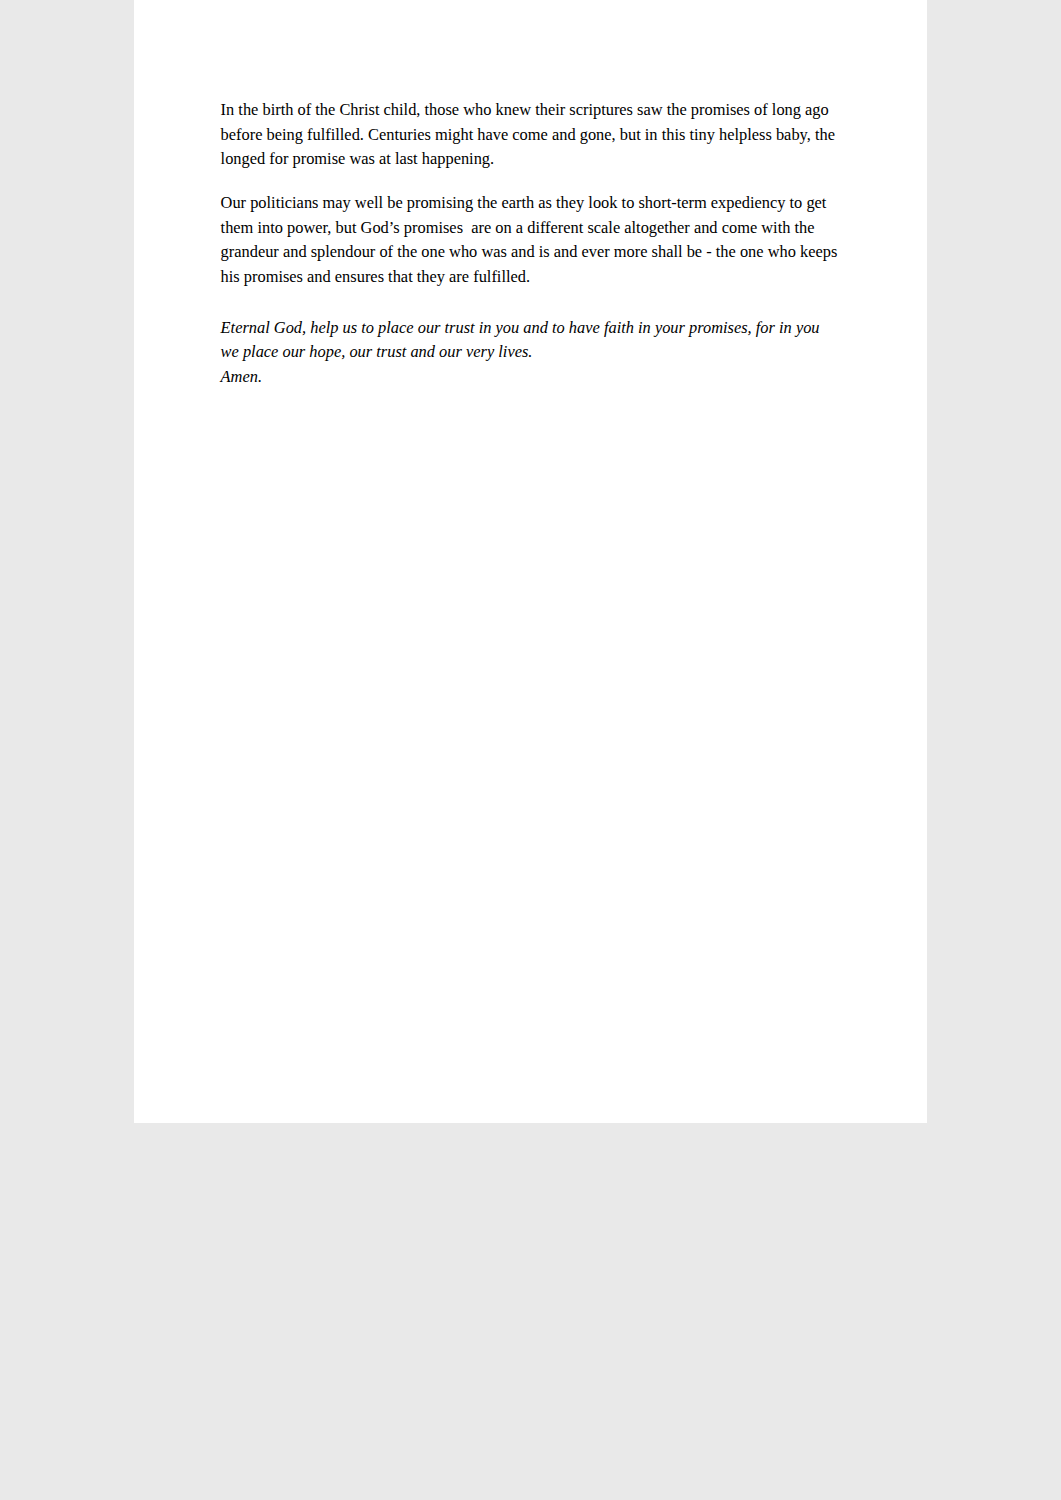In the birth of the Christ child, those who knew their scriptures saw the promises of long ago before being fulfilled. Centuries might have come and gone, but in this tiny helpless baby, the longed for promise was at last happening.
Our politicians may well be promising the earth as they look to short-term expediency to get them into power, but God’s promises are on a different scale altogether and come with the grandeur and splendour of the one who was and is and ever more shall be - the one who keeps his promises and ensures that they are fulfilled.
Eternal God, help us to place our trust in you and to have faith in your promises, for in you we place our hope, our trust and our very lives.
Amen.